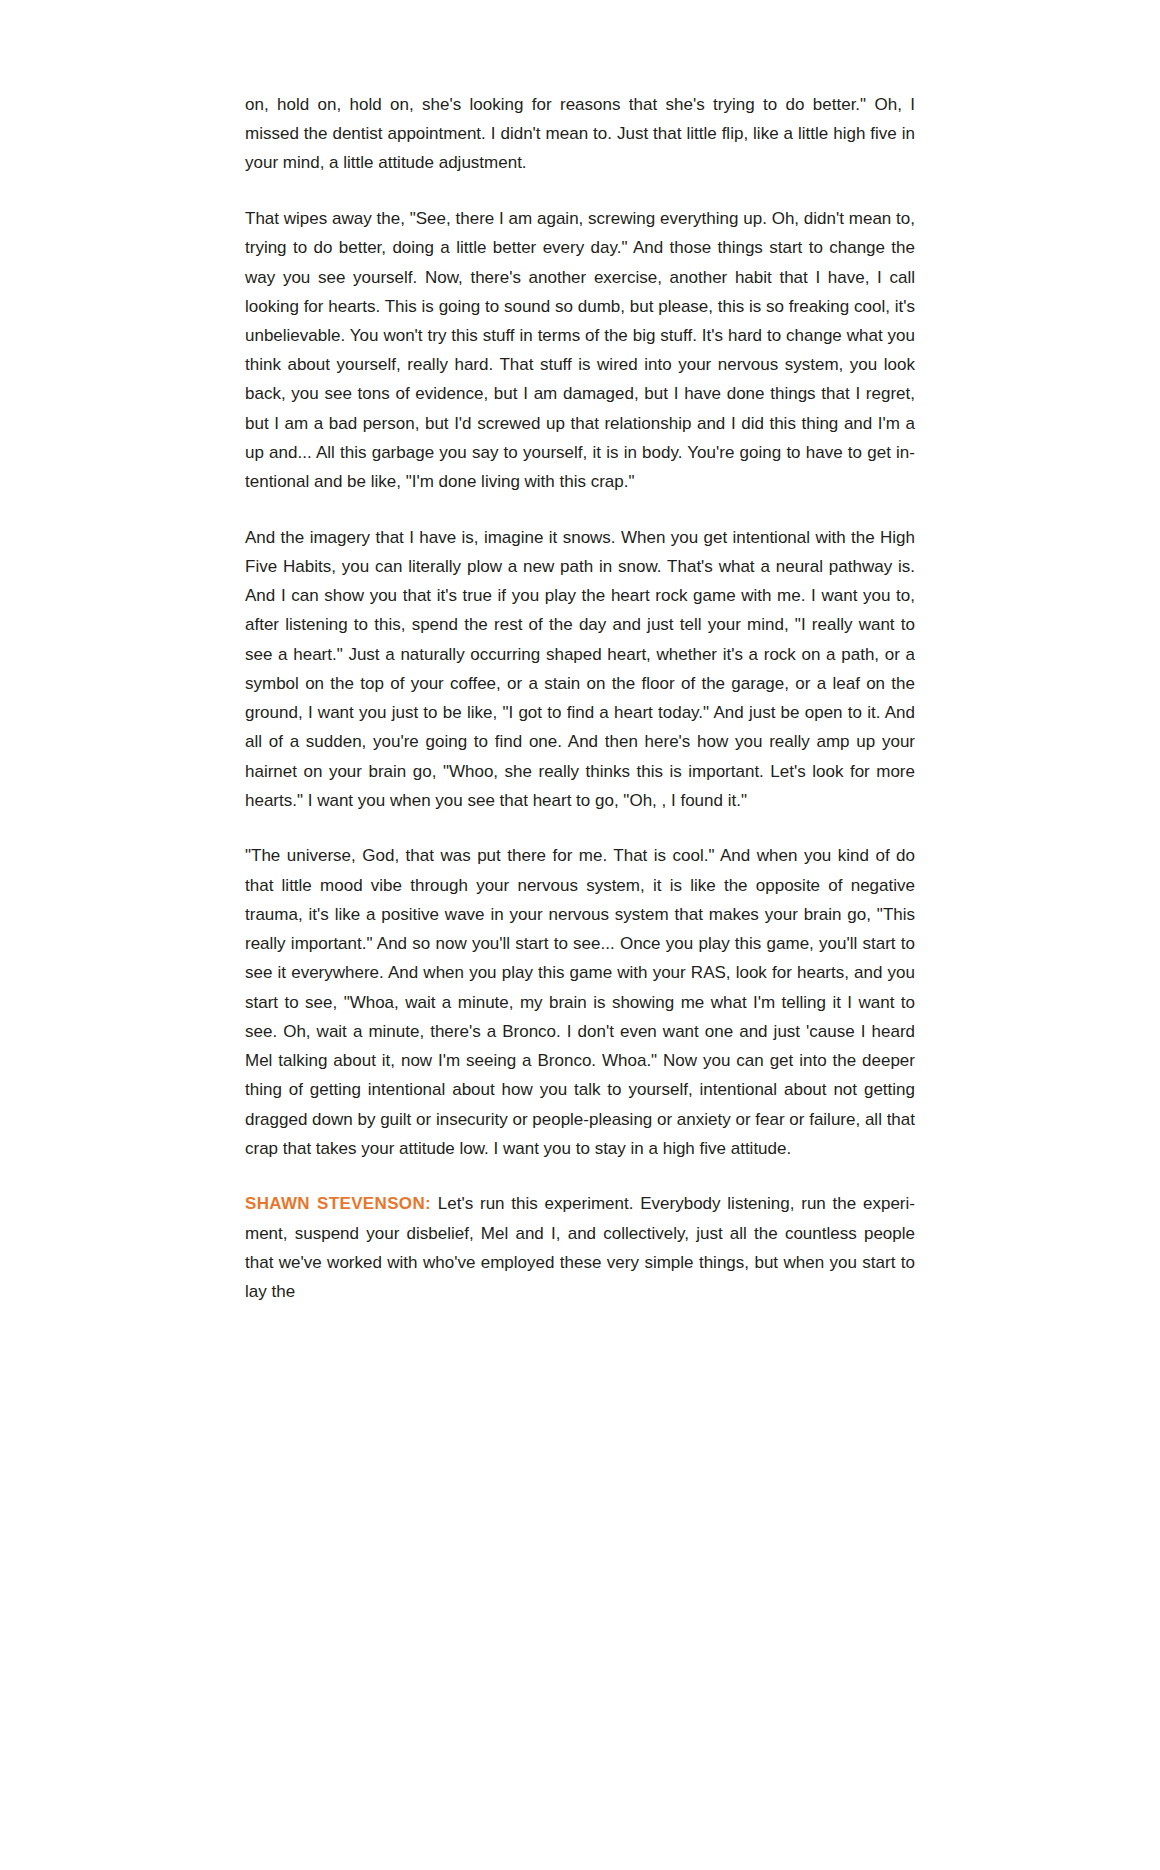on, hold on, hold on, she's looking for reasons that she's trying to do better." Oh, I missed the dentist appointment. I didn't mean to. Just that little flip, like a little high five in your mind, a little attitude adjustment.
That wipes away the, "See, there I am again, screwing everything up. Oh, didn't mean to, trying to do better, doing a little better every day." And those things start to change the way you see yourself. Now, there's another exercise, another habit that I have, I call looking for hearts. This is going to sound so dumb, but please, this is so freaking cool, it's unbelievable. You won't try this stuff in terms of the big stuff. It's hard to change what you think about yourself, really hard. That stuff is wired into your nervous system, you look back, you see tons of evidence, but I am damaged, but I have done things that I regret, but I am a bad person, but I'd screwed up that relationship and I did this thing and I'm a up and... All this garbage you say to yourself, it is in body. You're going to have to get intentional and be like, "I'm done living with this crap."
And the imagery that I have is, imagine it snows. When you get intentional with the High Five Habits, you can literally plow a new path in snow. That's what a neural pathway is. And I can show you that it's true if you play the heart rock game with me. I want you to, after listening to this, spend the rest of the day and just tell your mind, "I really want to see a heart." Just a naturally occurring shaped heart, whether it's a rock on a path, or a symbol on the top of your coffee, or a stain on the floor of the garage, or a leaf on the ground, I want you just to be like, "I got to find a heart today." And just be open to it. And all of a sudden, you're going to find one. And then here's how you really amp up your hairnet on your brain go, "Whoo, she really thinks this is important. Let's look for more hearts." I want you when you see that heart to go, "Oh, , I found it."
"The universe, God, that was put there for me. That is cool." And when you kind of do that little mood vibe through your nervous system, it is like the opposite of negative trauma, it's like a positive wave in your nervous system that makes your brain go, "This really important." And so now you'll start to see... Once you play this game, you'll start to see it everywhere. And when you play this game with your RAS, look for hearts, and you start to see, "Whoa, wait a minute, my brain is showing me what I'm telling it I want to see. Oh, wait a minute, there's a Bronco. I don't even want one and just 'cause I heard Mel talking about it, now I'm seeing a Bronco. Whoa." Now you can get into the deeper thing of getting intentional about how you talk to yourself, intentional about not getting dragged down by guilt or insecurity or people-pleasing or anxiety or fear or failure, all that crap that takes your attitude low. I want you to stay in a high five attitude.
SHAWN STEVENSON: Let's run this experiment. Everybody listening, run the experiment, suspend your disbelief, Mel and I, and collectively, just all the countless people that we've worked with who've employed these very simple things, but when you start to lay the
SHOW NOTES: http://themodelhealthshow.com/514
the MODEL HEALTH SHOW